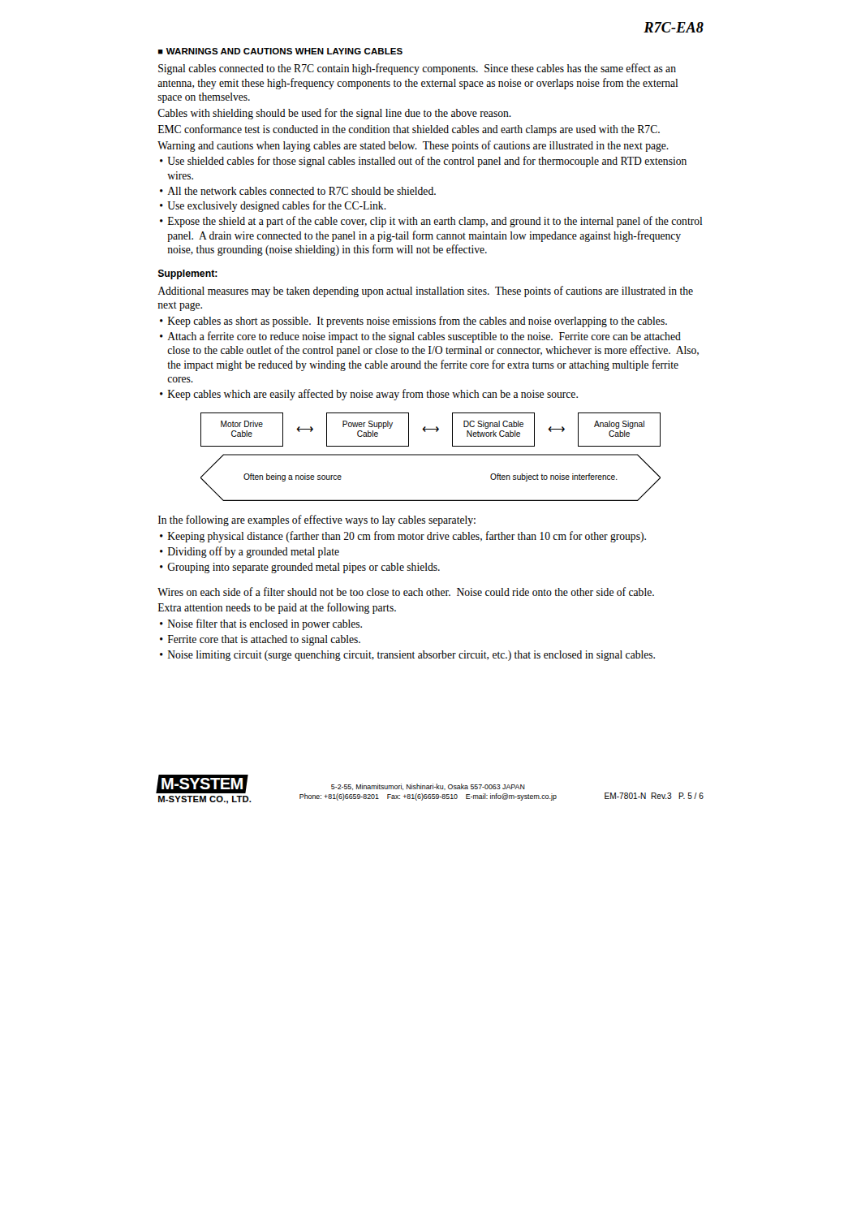R7C-EA8
WARNINGS AND CAUTIONS WHEN LAYING CABLES
Signal cables connected to the R7C contain high-frequency components. Since these cables has the same effect as an antenna, they emit these high-frequency components to the external space as noise or overlaps noise from the external space on themselves.
Cables with shielding should be used for the signal line due to the above reason.
EMC conformance test is conducted in the condition that shielded cables and earth clamps are used with the R7C.
Warning and cautions when laying cables are stated below. These points of cautions are illustrated in the next page.
Use shielded cables for those signal cables installed out of the control panel and for thermocouple and RTD extension wires.
All the network cables connected to R7C should be shielded.
Use exclusively designed cables for the CC-Link.
Expose the shield at a part of the cable cover, clip it with an earth clamp, and ground it to the internal panel of the control panel. A drain wire connected to the panel in a pig-tail form cannot maintain low impedance against high-frequency noise, thus grounding (noise shielding) in this form will not be effective.
Supplement:
Additional measures may be taken depending upon actual installation sites. These points of cautions are illustrated in the next page.
Keep cables as short as possible. It prevents noise emissions from the cables and noise overlapping to the cables.
Attach a ferrite core to reduce noise impact to the signal cables susceptible to the noise. Ferrite core can be attached close to the cable outlet of the control panel or close to the I/O terminal or connector, whichever is more effective. Also, the impact might be reduced by winding the cable around the ferrite core for extra turns or attaching multiple ferrite cores.
Keep cables which are easily affected by noise away from those which can be a noise source.
Motor Drive
Cable
⟷
Power Supply
Cable
⟷
DC Signal Cable
Network Cable
⟷
Analog Signal
Cable
Often being a noise source
Often subject to noise interference.
In the following are examples of effective ways to lay cables separately:
Keeping physical distance (farther than 20 cm from motor drive cables, farther than 10 cm for other groups).
Dividing off by a grounded metal plate
Grouping into separate grounded metal pipes or cable shields.
Wires on each side of a filter should not be too close to each other. Noise could ride onto the other side of cable.
Extra attention needs to be paid at the following parts.
Noise filter that is enclosed in power cables.
Ferrite core that is attached to signal cables.
Noise limiting circuit (surge quenching circuit, transient absorber circuit, etc.) that is enclosed in signal cables.
M-SYSTEM
M-SYSTEM CO., LTD.
5-2-55, Minamitsumori, Nishinari-ku, Osaka 557-0063 JAPAN
Phone: +81(6)6659-8201 Fax: +81(6)6659-8510 E-mail: info@m-system.co.jp
EM-7801-N Rev.3 P. 5 / 6